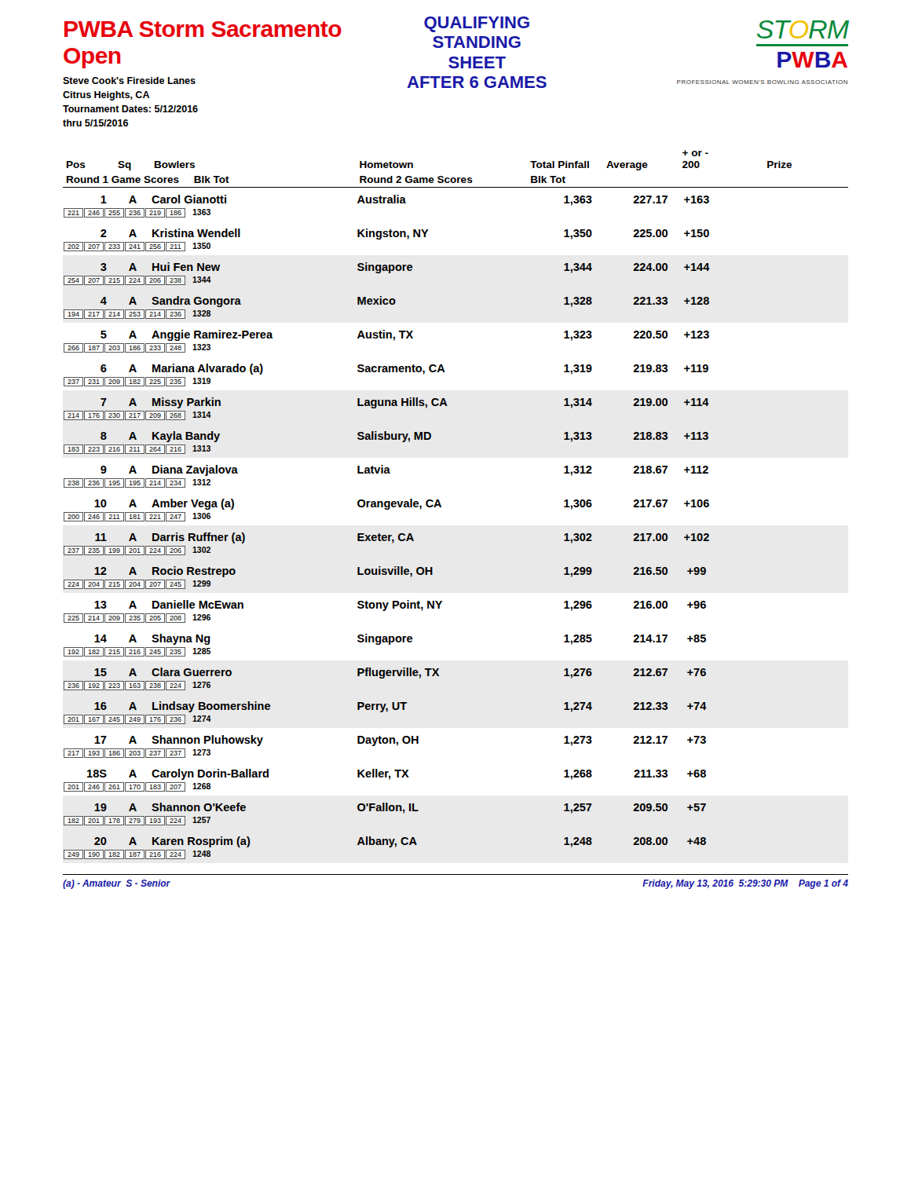PWBA Storm Sacramento Open
Steve Cook's Fireside Lanes
Citrus Heights, CA
Tournament Dates: 5/12/2016
thru 5/15/2016
QUALIFYING
STANDING SHEET
AFTER 6 GAMES
STORM PWBA
PROFESSIONAL WOMEN'S BOWLING ASSOCIATION
| Pos | Sq | Bowlers | Hometown | Total Pinfall | Average | + or - 200 | Prize |
| --- | --- | --- | --- | --- | --- | --- | --- |
| Round 1 Game Scores Blk Tot | Round 2 Game Scores | Blk Tot | | | |
| 1 | A | Carol Gianotti | Australia | 1,363 | 227.17 | +163 | |
| 221 246 255 236 219 186 1363 | |
| 2 | A | Kristina Wendell | Kingston, NY | 1,350 | 225.00 | +150 | |
| 202 207 233 241 256 211 1350 | |
| 3 | A | Hui Fen New | Singapore | 1,344 | 224.00 | +144 | |
| 254 207 215 224 206 238 1344 | |
| 4 | A | Sandra Gongora | Mexico | 1,328 | 221.33 | +128 | |
| 194 217 214 253 214 236 1328 | |
| 5 | A | Anggie Ramirez-Perea | Austin, TX | 1,323 | 220.50 | +123 | |
| 266 187 203 186 233 248 1323 | |
| 6 | A | Mariana Alvarado (a) | Sacramento, CA | 1,319 | 219.83 | +119 | |
| 237 231 209 182 225 235 1319 | |
| 7 | A | Missy Parkin | Laguna Hills, CA | 1,314 | 219.00 | +114 | |
| 214 176 230 217 209 268 1314 | |
| 8 | A | Kayla Bandy | Salisbury, MD | 1,313 | 218.83 | +113 | |
| 183 223 216 211 264 216 1313 | |
| 9 | A | Diana Zavjalova | Latvia | 1,312 | 218.67 | +112 | |
| 238 236 195 195 214 234 1312 | |
| 10 | A | Amber Vega (a) | Orangevale, CA | 1,306 | 217.67 | +106 | |
| 200 246 211 181 221 247 1306 | |
| 11 | A | Darris Ruffner (a) | Exeter, CA | 1,302 | 217.00 | +102 | |
| 237 235 199 201 224 206 1302 | |
| 12 | A | Rocio Restrepo | Louisville, OH | 1,299 | 216.50 | +99 | |
| 224 204 215 204 207 245 1299 | |
| 13 | A | Danielle McEwan | Stony Point, NY | 1,296 | 216.00 | +96 | |
| 225 214 209 235 205 208 1296 | |
| 14 | A | Shayna Ng | Singapore | 1,285 | 214.17 | +85 | |
| 192 182 215 216 245 235 1285 | |
| 15 | A | Clara Guerrero | Pflugerville, TX | 1,276 | 212.67 | +76 | |
| 236 192 223 163 238 224 1276 | |
| 16 | A | Lindsay Boomershine | Perry, UT | 1,274 | 212.33 | +74 | |
| 201 167 245 249 176 236 1274 | |
| 17 | A | Shannon Pluhowsky | Dayton, OH | 1,273 | 212.17 | +73 | |
| 217 193 186 203 237 237 1273 | |
| 18S | A | Carolyn Dorin-Ballard | Keller, TX | 1,268 | 211.33 | +68 | |
| 201 246 261 170 183 207 1268 | |
| 19 | A | Shannon O'Keefe | O'Fallon, IL | 1,257 | 209.50 | +57 | |
| 182 201 178 279 193 224 1257 | |
| 20 | A | Karen Rosprim (a) | Albany, CA | 1,248 | 208.00 | +48 | |
| 249 190 182 187 216 224 1248 | |
(a) - Amateur S - Senior
Friday, May 13, 2016 5:29:30 PM Page 1 of 4